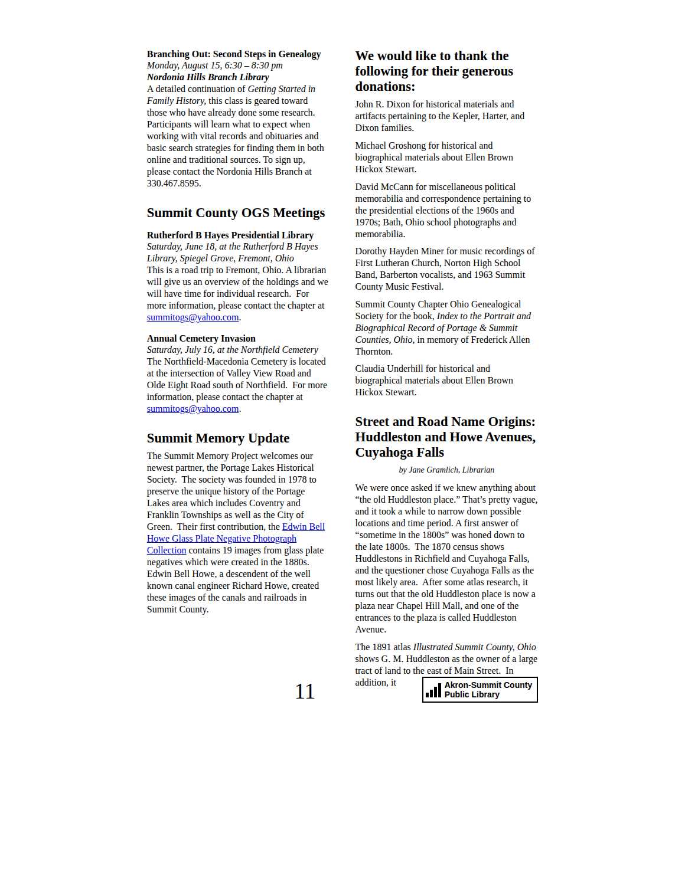Branching Out: Second Steps in Genealogy
Monday, August 15, 6:30 – 8:30 pm
Nordonia Hills Branch Library
A detailed continuation of Getting Started in Family History, this class is geared toward those who have already done some research. Participants will learn what to expect when working with vital records and obituaries and basic search strategies for finding them in both online and traditional sources. To sign up, please contact the Nordonia Hills Branch at 330.467.8595.
Summit County OGS Meetings
Rutherford B Hayes Presidential Library
Saturday, June 18, at the Rutherford B Hayes Library, Spiegel Grove, Fremont, Ohio
This is a road trip to Fremont, Ohio. A librarian will give us an overview of the holdings and we will have time for individual research. For more information, please contact the chapter at summitogs@yahoo.com.
Annual Cemetery Invasion
Saturday, July 16, at the Northfield Cemetery
The Northfield-Macedonia Cemetery is located at the intersection of Valley View Road and Olde Eight Road south of Northfield. For more information, please contact the chapter at summitogs@yahoo.com.
Summit Memory Update
The Summit Memory Project welcomes our newest partner, the Portage Lakes Historical Society. The society was founded in 1978 to preserve the unique history of the Portage Lakes area which includes Coventry and Franklin Townships as well as the City of Green. Their first contribution, the Edwin Bell Howe Glass Plate Negative Photograph Collection contains 19 images from glass plate negatives which were created in the 1880s. Edwin Bell Howe, a descendent of the well known canal engineer Richard Howe, created these images of the canals and railroads in Summit County.
We would like to thank the following for their generous donations:
John R. Dixon for historical materials and artifacts pertaining to the Kepler, Harter, and Dixon families.
Michael Groshong for historical and biographical materials about Ellen Brown Hickox Stewart.
David McCann for miscellaneous political memorabilia and correspondence pertaining to the presidential elections of the 1960s and 1970s; Bath, Ohio school photographs and memorabilia.
Dorothy Hayden Miner for music recordings of First Lutheran Church, Norton High School Band, Barberton vocalists, and 1963 Summit County Music Festival.
Summit County Chapter Ohio Genealogical Society for the book, Index to the Portrait and Biographical Record of Portage & Summit Counties, Ohio, in memory of Frederick Allen Thornton.
Claudia Underhill for historical and biographical materials about Ellen Brown Hickox Stewart.
Street and Road Name Origins: Huddleston and Howe Avenues, Cuyahoga Falls
by Jane Gramlich, Librarian
We were once asked if we knew anything about “the old Huddleston place.” That’s pretty vague, and it took a while to narrow down possible locations and time period. A first answer of “sometime in the 1800s” was honed down to the late 1800s. The 1870 census shows Huddlestons in Richfield and Cuyahoga Falls, and the questioner chose Cuyahoga Falls as the most likely area. After some atlas research, it turns out that the old Huddleston place is now a plaza near Chapel Hill Mall, and one of the entrances to the plaza is called Huddleston Avenue.
The 1891 atlas Illustrated Summit County, Ohio shows G. M. Huddleston as the owner of a large tract of land to the east of Main Street. In addition, it
11
Akron-Summit County
Public Library